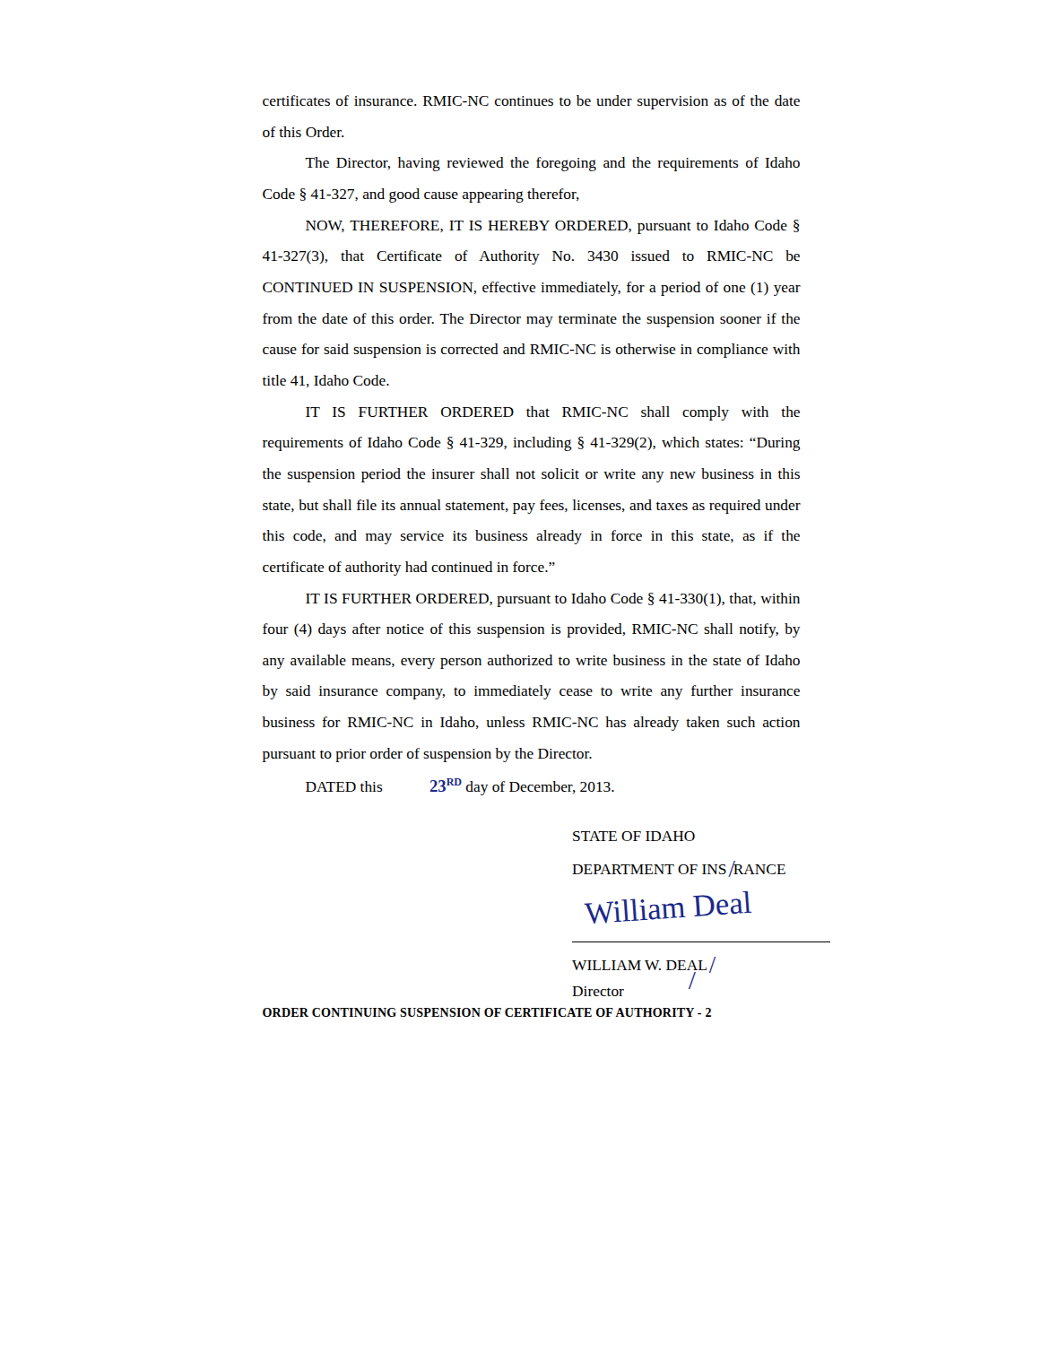certificates of insurance. RMIC-NC continues to be under supervision as of the date of this Order.
The Director, having reviewed the foregoing and the requirements of Idaho Code § 41-327, and good cause appearing therefor,
NOW, THEREFORE, IT IS HEREBY ORDERED, pursuant to Idaho Code § 41-327(3), that Certificate of Authority No. 3430 issued to RMIC-NC be CONTINUED IN SUSPENSION, effective immediately, for a period of one (1) year from the date of this order. The Director may terminate the suspension sooner if the cause for said suspension is corrected and RMIC-NC is otherwise in compliance with title 41, Idaho Code.
IT IS FURTHER ORDERED that RMIC-NC shall comply with the requirements of Idaho Code § 41-329, including § 41-329(2), which states: “During the suspension period the insurer shall not solicit or write any new business in this state, but shall file its annual statement, pay fees, licenses, and taxes as required under this code, and may service its business already in force in this state, as if the certificate of authority had continued in force.”
IT IS FURTHER ORDERED, pursuant to Idaho Code § 41-330(1), that, within four (4) days after notice of this suspension is provided, RMIC-NC shall notify, by any available means, every person authorized to write business in the state of Idaho by said insurance company, to immediately cease to write any further insurance business for RMIC-NC in Idaho, unless RMIC-NC has already taken such action pursuant to prior order of suspension by the Director.
DATED this 23RD day of December, 2013.
STATE OF IDAHO
DEPARTMENT OF INS/RANCE
William Deal
WILLIAM W. DEAL/
Director/
ORDER CONTINUING SUSPENSION OF CERTIFICATE OF AUTHORITY - 2